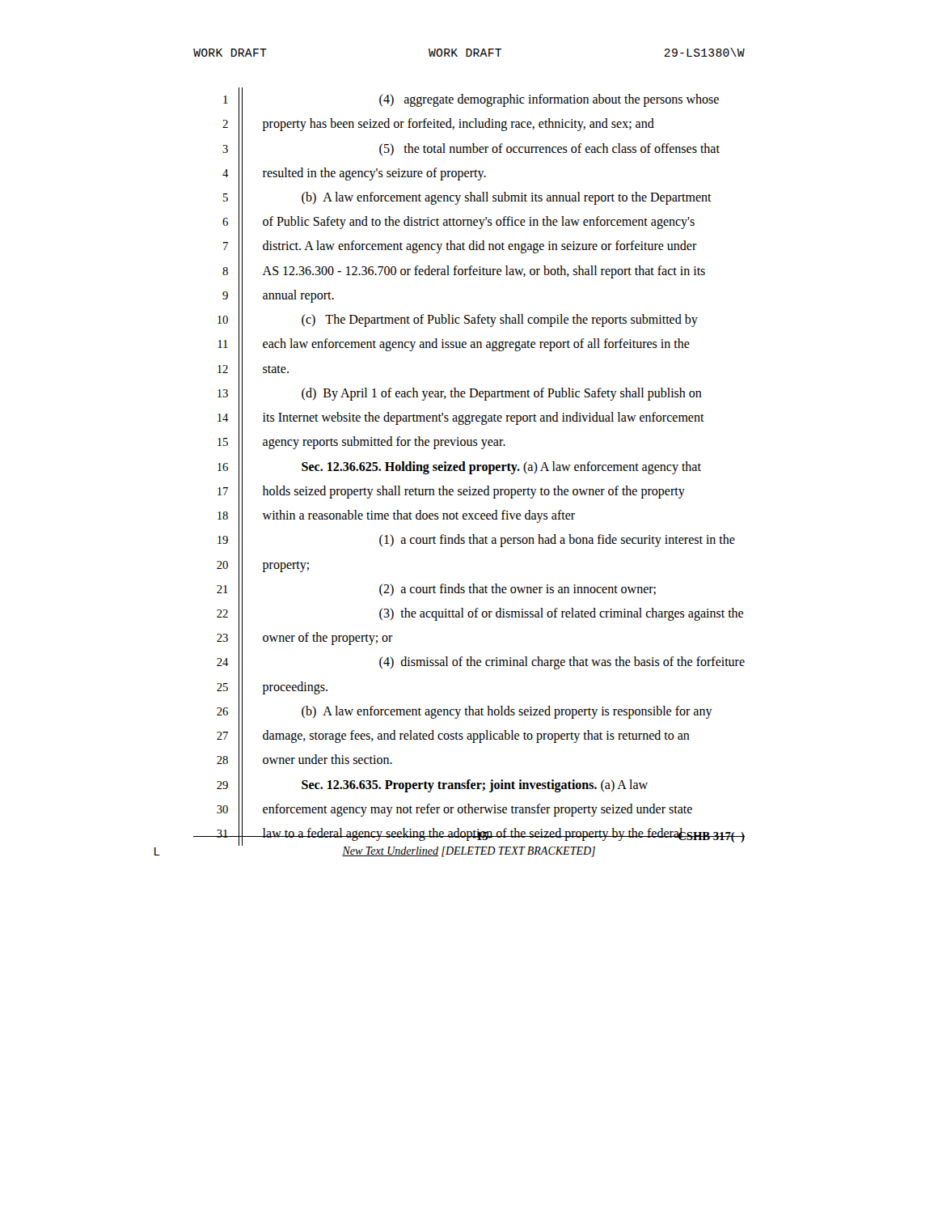WORK DRAFT
WORK DRAFT
29-LS1380\W
1
2
3
4
5
6
7
8
9
10
11
12
13
14
15
16
17
18
19
20
21
22
23
24
25
26
27
28
29
30
31
(4) aggregate demographic information about the persons whose
property has been seized or forfeited, including race, ethnicity, and sex; and
(5) the total number of occurrences of each class of offenses that
resulted in the agency's seizure of property.
(b) A law enforcement agency shall submit its annual report to the Department
of Public Safety and to the district attorney's office in the law enforcement agency's
district. A law enforcement agency that did not engage in seizure or forfeiture under
AS 12.36.300 - 12.36.700 or federal forfeiture law, or both, shall report that fact in its
annual report.
(c) The Department of Public Safety shall compile the reports submitted by
each law enforcement agency and issue an aggregate report of all forfeitures in the
state.
(d) By April 1 of each year, the Department of Public Safety shall publish on
its Internet website the department's aggregate report and individual law enforcement
agency reports submitted for the previous year.
Sec. 12.36.625. Holding seized property. (a) A law enforcement agency that
holds seized property shall return the seized property to the owner of the property
within a reasonable time that does not exceed five days after
(1) a court finds that a person had a bona fide security interest in the
property;
(2) a court finds that the owner is an innocent owner;
(3) the acquittal of or dismissal of related criminal charges against the
owner of the property; or
(4) dismissal of the criminal charge that was the basis of the forfeiture
proceedings.
(b) A law enforcement agency that holds seized property is responsible for any
damage, storage fees, and related costs applicable to property that is returned to an
owner under this section.
Sec. 12.36.635. Property transfer; joint investigations. (a) A law
enforcement agency may not refer or otherwise transfer property seized under state
law to a federal agency seeking the adoption of the seized property by the federal
-15-
CSHB 317( )
New Text Underlined [DELETED TEXT BRACKETED]
L